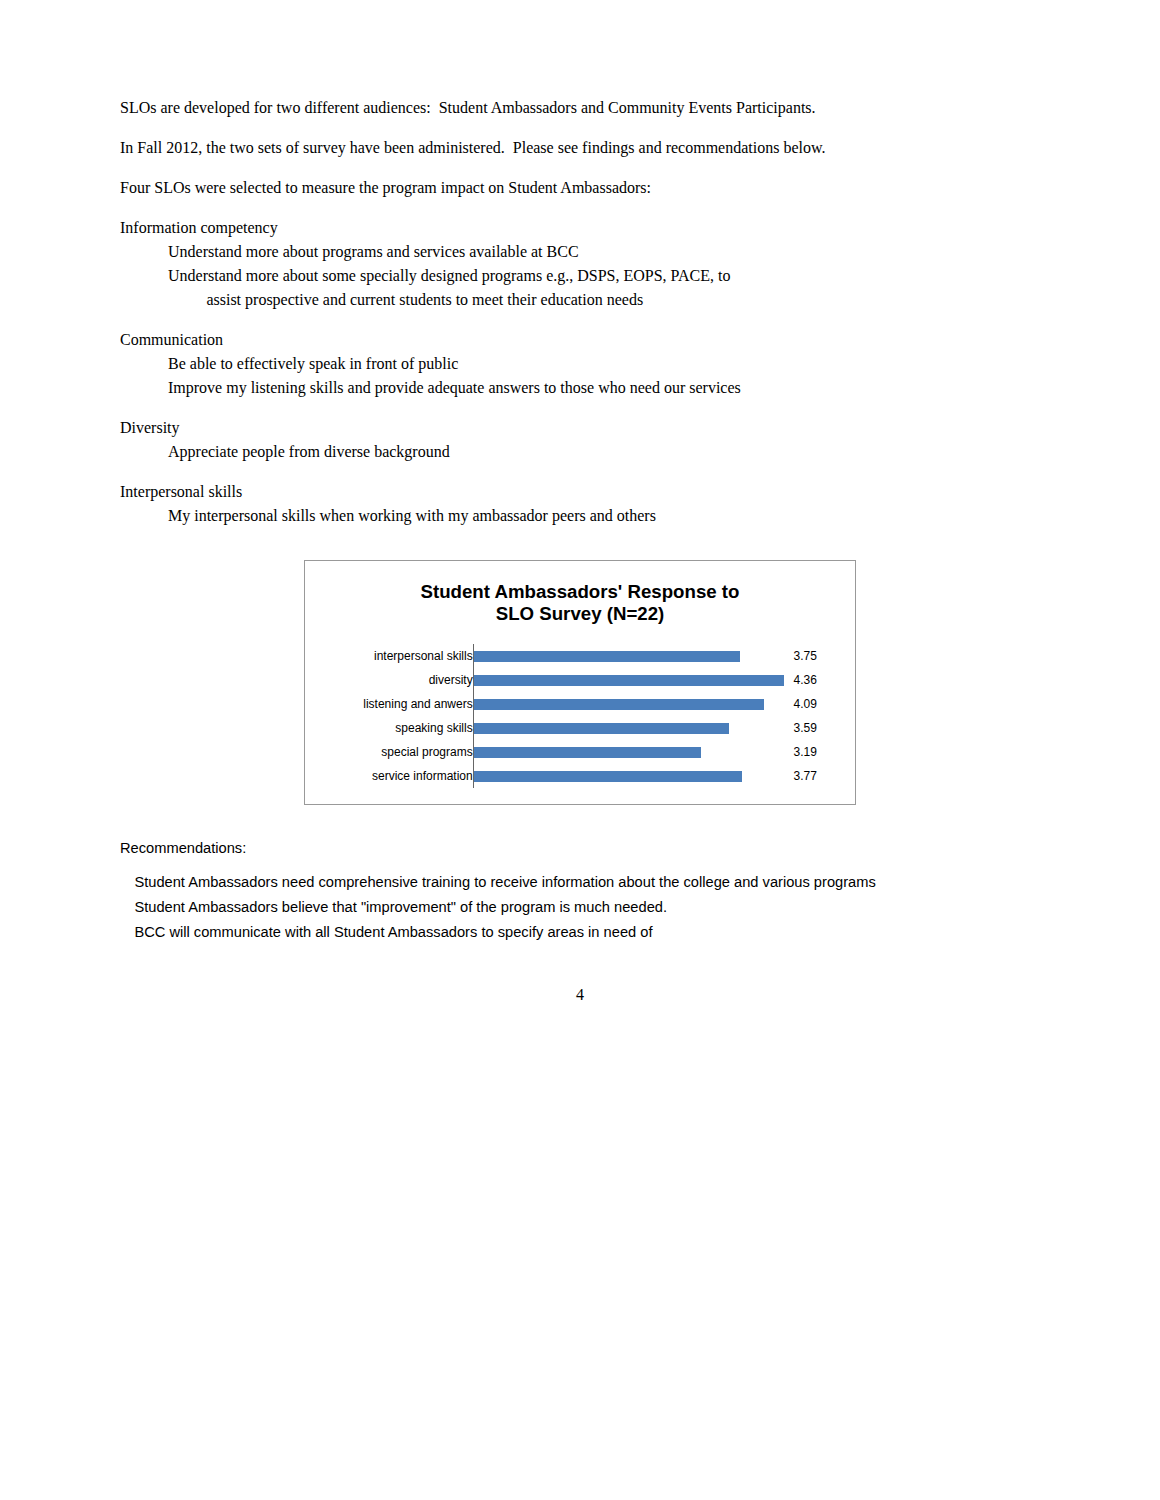SLOs are developed for two different audiences: Student Ambassadors and Community Events Participants.
In Fall 2012, the two sets of survey have been administered. Please see findings and recommendations below.
Four SLOs were selected to measure the program impact on Student Ambassadors:
Information competency
Understand more about programs and services available at BCC
Understand more about some specially designed programs e.g., DSPS, EOPS, PACE, to
assist prospective and current students to meet their education needs
Communication
Be able to effectively speak in front of public
Improve my listening skills and provide adequate answers to those who need our services
Diversity
Appreciate people from diverse background
Interpersonal skills
My interpersonal skills when working with my ambassador peers and others
Student Ambassadors' Response to
SLO Survey (N=22)
| interpersonal skills | | 3.75 |
| diversity | | 4.36 |
| listening and anwers | | 4.09 |
| speaking skills | | 3.59 |
| special programs | | 3.19 |
| service information | | 3.77 |
Recommendations:
Student Ambassadors need comprehensive training to receive information about the college and various programs
Student Ambassadors believe that "improvement" of the program is much needed.
BCC will communicate with all Student Ambassadors to specify areas in need of
4